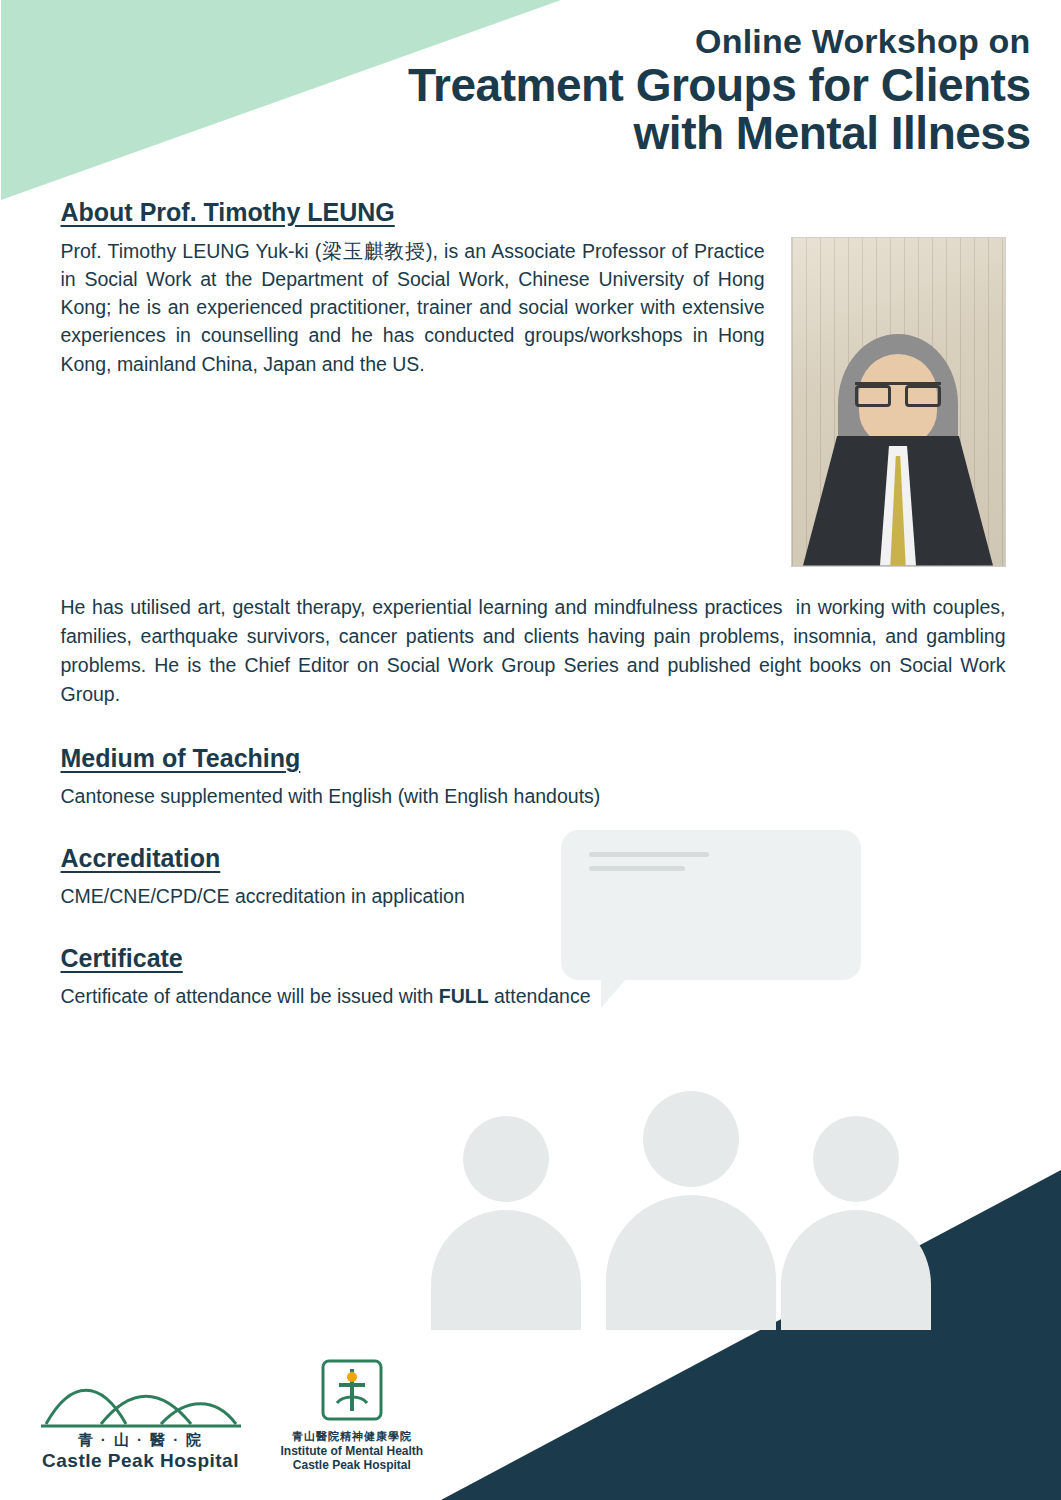Online Workshop on
Treatment Groups for Clients
with Mental Illness
About Prof. Timothy LEUNG
Prof. Timothy LEUNG Yuk-ki (梁玉麒教授), is an Associate Professor of Practice in Social Work at the Department of Social Work, Chinese University of Hong Kong; he is an experienced practitioner, trainer and social worker with extensive experiences in counselling and he has conducted groups/workshops in Hong Kong, mainland China, Japan and the US.
He has utilised art, gestalt therapy, experiential learning and mindfulness practices in working with couples, families, earthquake survivors, cancer patients and clients having pain problems, insomnia, and gambling problems. He is the Chief Editor on Social Work Group Series and published eight books on Social Work Group.
Medium of Teaching
Cantonese supplemented with English (with English handouts)
Accreditation
CME/CNE/CPD/CE accreditation in application
Certificate
Certificate of attendance will be issued with FULL attendance
青 · 山 · 醫 · 院
Castle Peak Hospital
青山醫院精神健康學院
Institute of Mental Health
Castle Peak Hospital